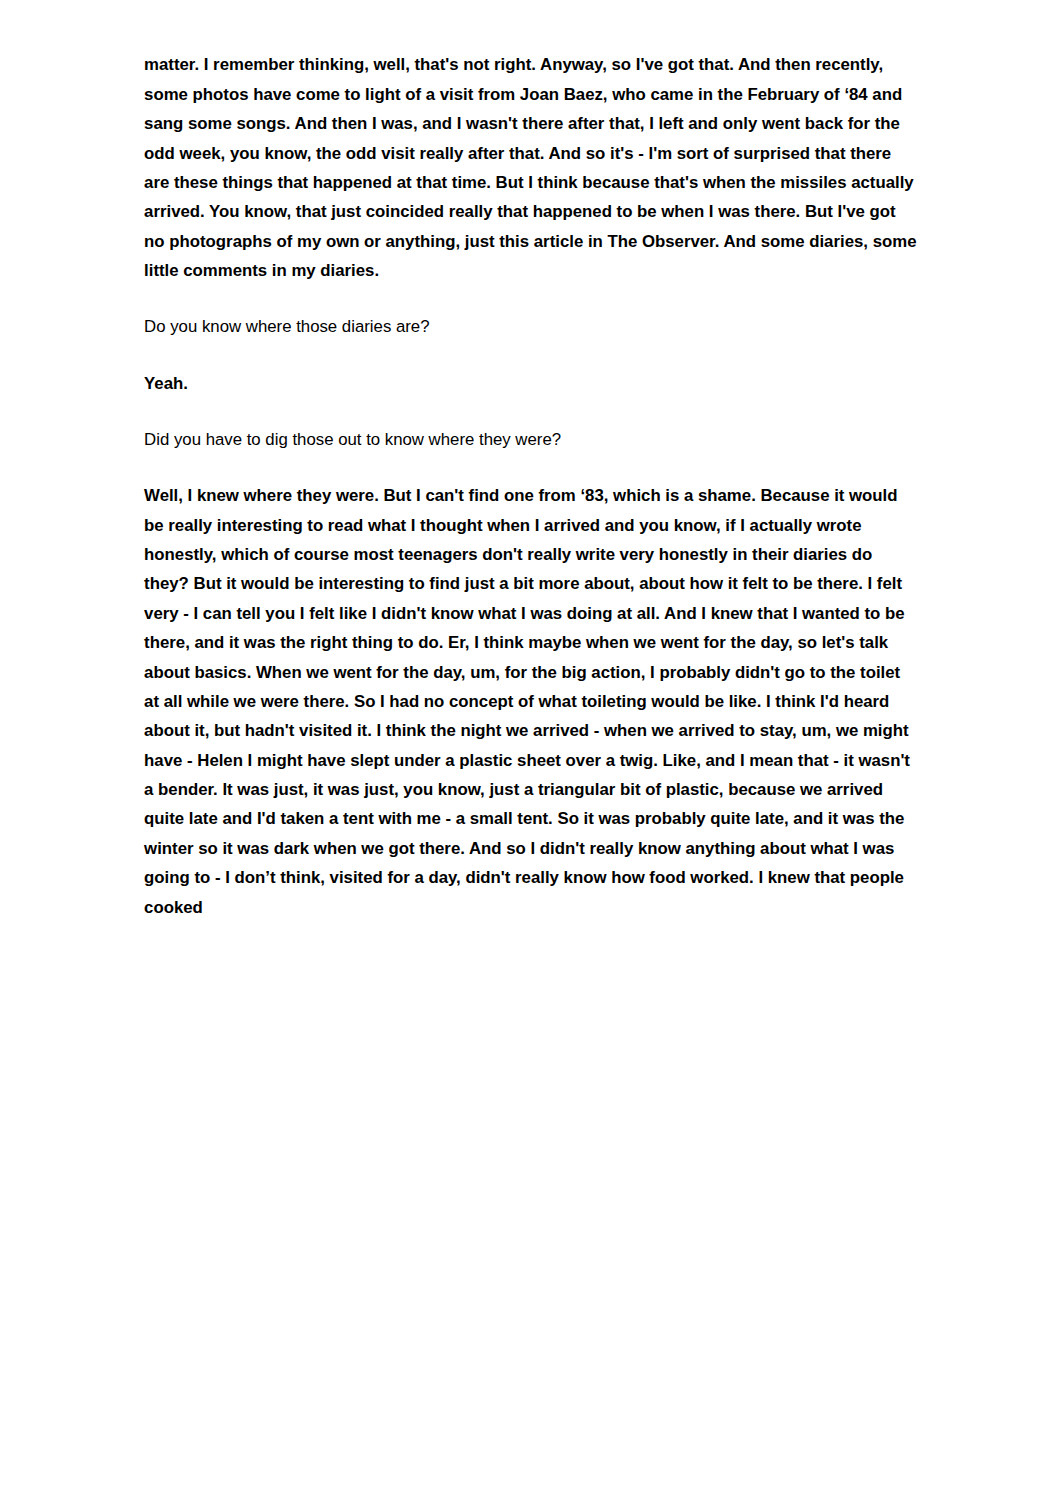matter. I remember thinking, well, that's not right. Anyway, so I've got that. And then recently, some photos have come to light of a visit from Joan Baez, who came in the February of ‘84 and sang some songs. And then I was, and I wasn't there after that, I left and only went back for the odd week, you know, the odd visit really after that. And so it's - I'm sort of surprised that there are these things that happened at that time. But I think because that's when the missiles actually arrived. You know, that just coincided really that happened to be when I was there. But I've got no photographs of my own or anything, just this article in The Observer. And some diaries, some little comments in my diaries.
Do you know where those diaries are?
Yeah.
Did you have to dig those out to know where they were?
Well, I knew where they were. But I can't find one from ‘83, which is a shame. Because it would be really interesting to read what I thought when I arrived and you know, if I actually wrote honestly, which of course most teenagers don't really write very honestly in their diaries do they? But it would be interesting to find just a bit more about, about how it felt to be there. I felt very - I can tell you I felt like I didn't know what I was doing at all. And I knew that I wanted to be there, and it was the right thing to do. Er, I think maybe when we went for the day, so let's talk about basics. When we went for the day, um, for the big action, I probably didn't go to the toilet at all while we were there. So I had no concept of what toileting would be like. I think I'd heard about it, but hadn't visited it. I think the night we arrived - when we arrived to stay, um, we might have - Helen I might have slept under a plastic sheet over a twig. Like, and I mean that - it wasn't a bender. It was just, it was just, you know, just a triangular bit of plastic, because we arrived quite late and I'd taken a tent with me - a small tent. So it was probably quite late, and it was the winter so it was dark when we got there. And so I didn't really know anything about what I was going to - I don’t think, visited for a day, didn't really know how food worked. I knew that people cooked